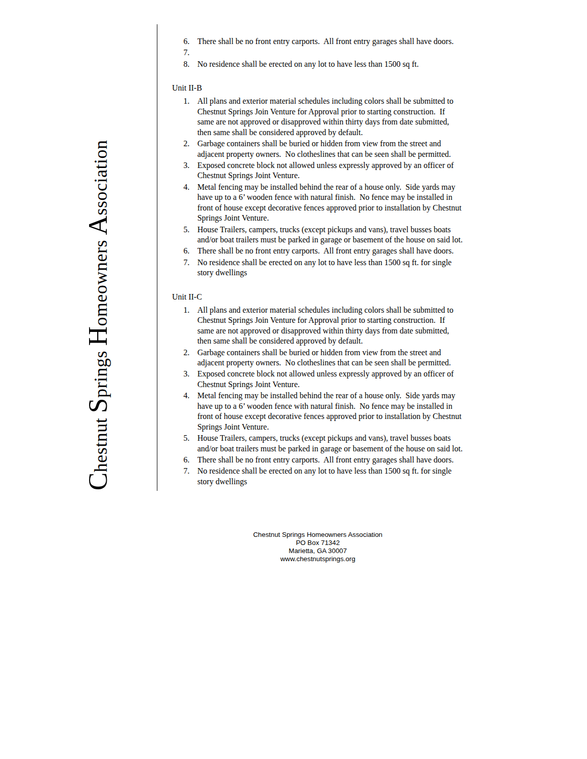Chestnut Springs Homeowners Association
There shall be no front entry carports. All front entry garages shall have doors.
No residence shall be erected on any lot to have less than 1500 sq ft.
Unit II-B
All plans and exterior material schedules including colors shall be submitted to Chestnut Springs Join Venture for Approval prior to starting construction. If same are not approved or disapproved within thirty days from date submitted, then same shall be considered approved by default.
Garbage containers shall be buried or hidden from view from the street and adjacent property owners. No clotheslines that can be seen shall be permitted.
Exposed concrete block not allowed unless expressly approved by an officer of Chestnut Springs Joint Venture.
Metal fencing may be installed behind the rear of a house only. Side yards may have up to a 6’ wooden fence with natural finish. No fence may be installed in front of house except decorative fences approved prior to installation by Chestnut Springs Joint Venture.
House Trailers, campers, trucks (except pickups and vans), travel busses boats and/or boat trailers must be parked in garage or basement of the house on said lot.
There shall be no front entry carports. All front entry garages shall have doors.
No residence shall be erected on any lot to have less than 1500 sq ft. for single story dwellings
Unit II-C
All plans and exterior material schedules including colors shall be submitted to Chestnut Springs Join Venture for Approval prior to starting construction. If same are not approved or disapproved within thirty days from date submitted, then same shall be considered approved by default.
Garbage containers shall be buried or hidden from view from the street and adjacent property owners. No clotheslines that can be seen shall be permitted.
Exposed concrete block not allowed unless expressly approved by an officer of Chestnut Springs Joint Venture.
Metal fencing may be installed behind the rear of a house only. Side yards may have up to a 6’ wooden fence with natural finish. No fence may be installed in front of house except decorative fences approved prior to installation by Chestnut Springs Joint Venture.
House Trailers, campers, trucks (except pickups and vans), travel busses boats and/or boat trailers must be parked in garage or basement of the house on said lot.
There shall be no front entry carports. All front entry garages shall have doors.
No residence shall be erected on any lot to have less than 1500 sq ft. for single story dwellings
Chestnut Springs Homeowners Association
PO Box 71342
Marietta, GA 30007
www.chestnutsprings.org